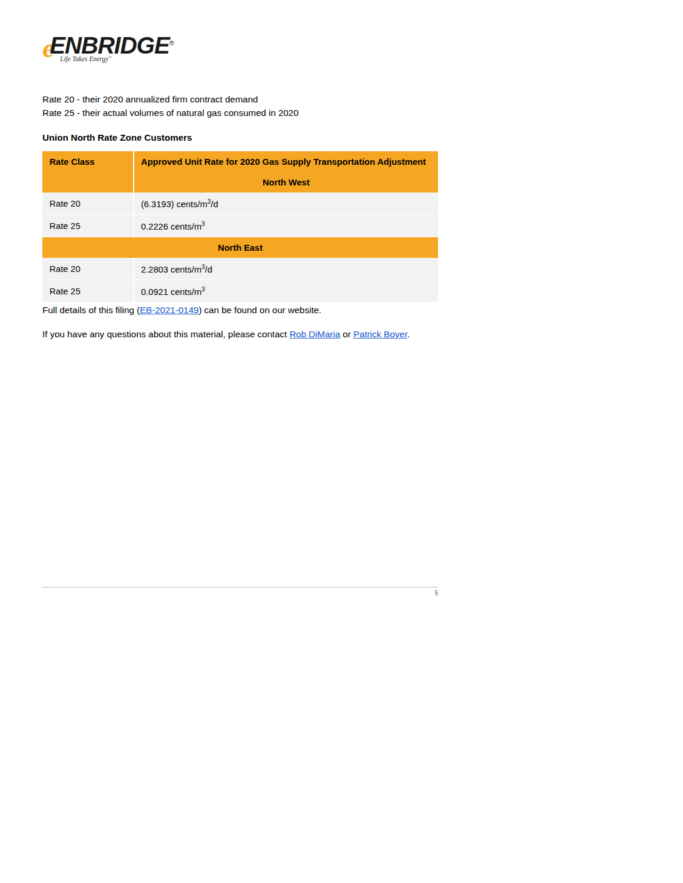eENBRIDGE®
Life Takes Energy®
Rate 20 - their 2020 annualized firm contract demand
Rate 25 - their actual volumes of natural gas consumed in 2020
Union North Rate Zone Customers
| Rate Class | Approved Unit Rate for 2020 Gas Supply Transportation Adjustment |
| --- | --- |
| | North West |
| Rate 20 | (6.3193) cents/m 3 /d |
| Rate 25 | 0.2226 cents/m 3 |
| North East |
| Rate 20 | 2.2803 cents/m 3 /d |
| Rate 25 | 0.0921 cents/m 3 |
Full details of this filing (EB-2021-0149) can be found on our website.
If you have any questions about this material, please contact Rob DiMaria or Patrick Boyer.
5